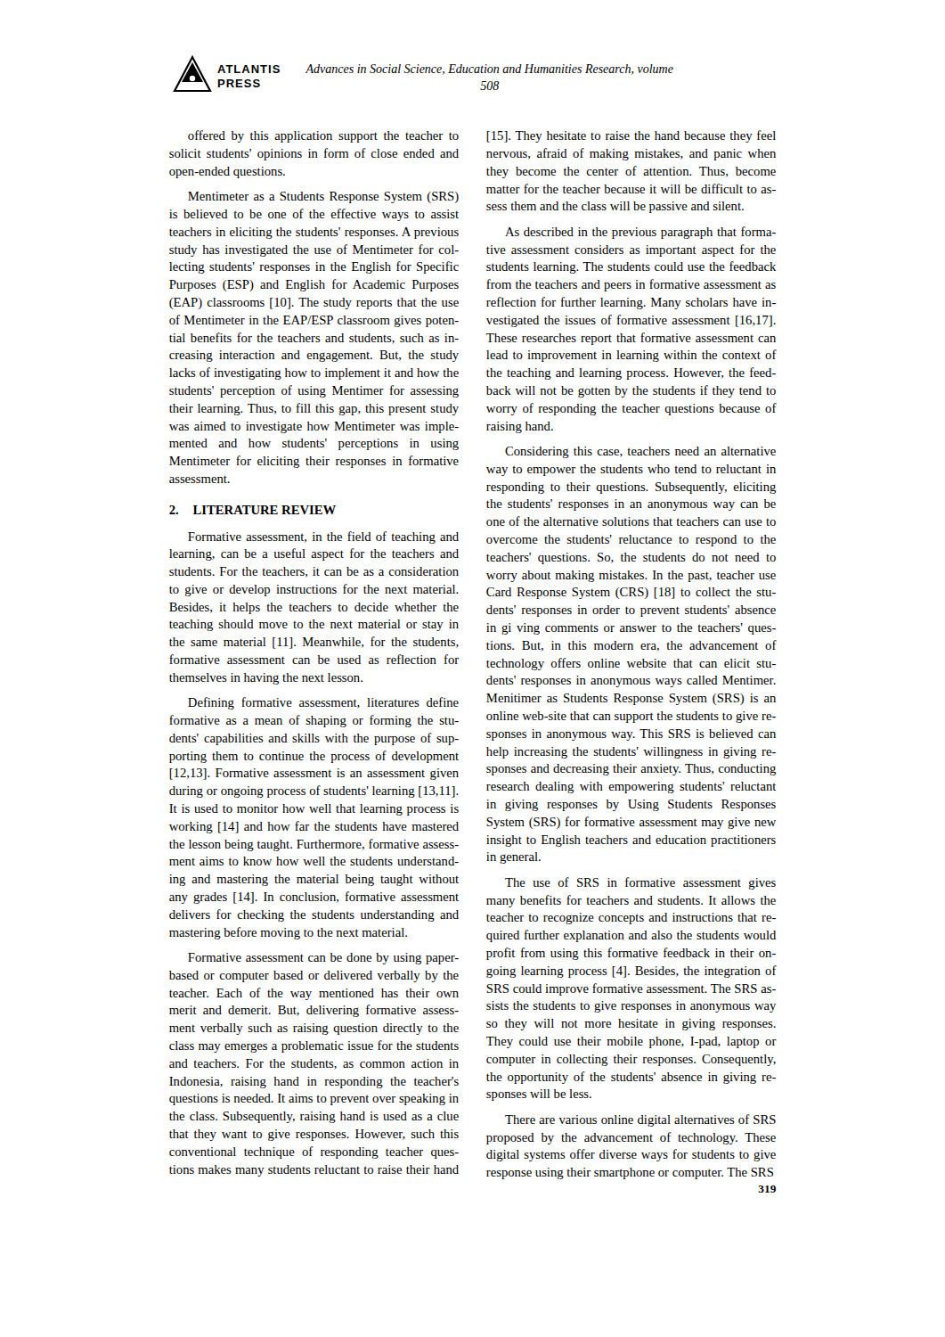ATLANTIS PRESS
Advances in Social Science, Education and Humanities Research, volume 508
offered by this application support the teacher to solicit students' opinions in form of close ended and open-ended questions.
Mentimeter as a Students Response System (SRS) is believed to be one of the effective ways to assist teachers in eliciting the students' responses. A previous study has investigated the use of Mentimeter for collecting students' responses in the English for Specific Purposes (ESP) and English for Academic Purposes (EAP) classrooms [10]. The study reports that the use of Mentimeter in the EAP/ESP classroom gives potential benefits for the teachers and students, such as increasing interaction and engagement. But, the study lacks of investigating how to implement it and how the students' perception of using Mentimer for assessing their learning. Thus, to fill this gap, this present study was aimed to investigate how Mentimeter was implemented and how students' perceptions in using Mentimeter for eliciting their responses in formative assessment.
2. LITERATURE REVIEW
Formative assessment, in the field of teaching and learning, can be a useful aspect for the teachers and students. For the teachers, it can be as a consideration to give or develop instructions for the next material. Besides, it helps the teachers to decide whether the teaching should move to the next material or stay in the same material [11]. Meanwhile, for the students, formative assessment can be used as reflection for themselves in having the next lesson.
Defining formative assessment, literatures define formative as a mean of shaping or forming the students' capabilities and skills with the purpose of supporting them to continue the process of development [12,13]. Formative assessment is an assessment given during or ongoing process of students' learning [13,11]. It is used to monitor how well that learning process is working [14] and how far the students have mastered the lesson being taught. Furthermore, formative assessment aims to know how well the students understanding and mastering the material being taught without any grades [14]. In conclusion, formative assessment delivers for checking the students understanding and mastering before moving to the next material.
Formative assessment can be done by using paper-based or computer based or delivered verbally by the teacher. Each of the way mentioned has their own merit and demerit. But, delivering formative assessment verbally such as raising question directly to the class may emerges a problematic issue for the students and teachers. For the students, as common action in Indonesia, raising hand in responding the teacher's questions is needed. It aims to prevent over speaking in the class. Subsequently, raising hand is used as a clue that they want to give responses. However, such this conventional technique of responding teacher questions makes many students reluctant to raise their hand [15]. They hesitate to raise the hand because they feel nervous, afraid of making mistakes, and panic when they become the center of attention. Thus, become matter for the teacher because it will be difficult to assess them and the class will be passive and silent.
As described in the previous paragraph that formative assessment considers as important aspect for the students learning. The students could use the feedback from the teachers and peers in formative assessment as reflection for further learning. Many scholars have investigated the issues of formative assessment [16,17]. These researches report that formative assessment can lead to improvement in learning within the context of the teaching and learning process. However, the feedback will not be gotten by the students if they tend to worry of responding the teacher questions because of raising hand.
Considering this case, teachers need an alternative way to empower the students who tend to reluctant in responding to their questions. Subsequently, eliciting the students' responses in an anonymous way can be one of the alternative solutions that teachers can use to overcome the students' reluctance to respond to the teachers' questions. So, the students do not need to worry about making mistakes. In the past, teacher use Card Response System (CRS) [18] to collect the students' responses in order to prevent students' absence in gi ving comments or answer to the teachers' questions. But, in this modern era, the advancement of technology offers online website that can elicit students' responses in anonymous ways called Mentimer. Menitimer as Students Response System (SRS) is an online web-site that can support the students to give responses in anonymous way. This SRS is believed can help increasing the students' willingness in giving responses and decreasing their anxiety. Thus, conducting research dealing with empowering students' reluctant in giving responses by Using Students Responses System (SRS) for formative assessment may give new insight to English teachers and education practitioners in general.
The use of SRS in formative assessment gives many benefits for teachers and students. It allows the teacher to recognize concepts and instructions that required further explanation and also the students would profit from using this formative feedback in their on-going learning process [4]. Besides, the integration of SRS could improve formative assessment. The SRS assists the students to give responses in anonymous way so they will not more hesitate in giving responses. They could use their mobile phone, I-pad, laptop or computer in collecting their responses. Consequently, the opportunity of the students' absence in giving responses will be less.
There are various online digital alternatives of SRS proposed by the advancement of technology. These digital systems offer diverse ways for students to give response using their smartphone or computer. The SRS
319